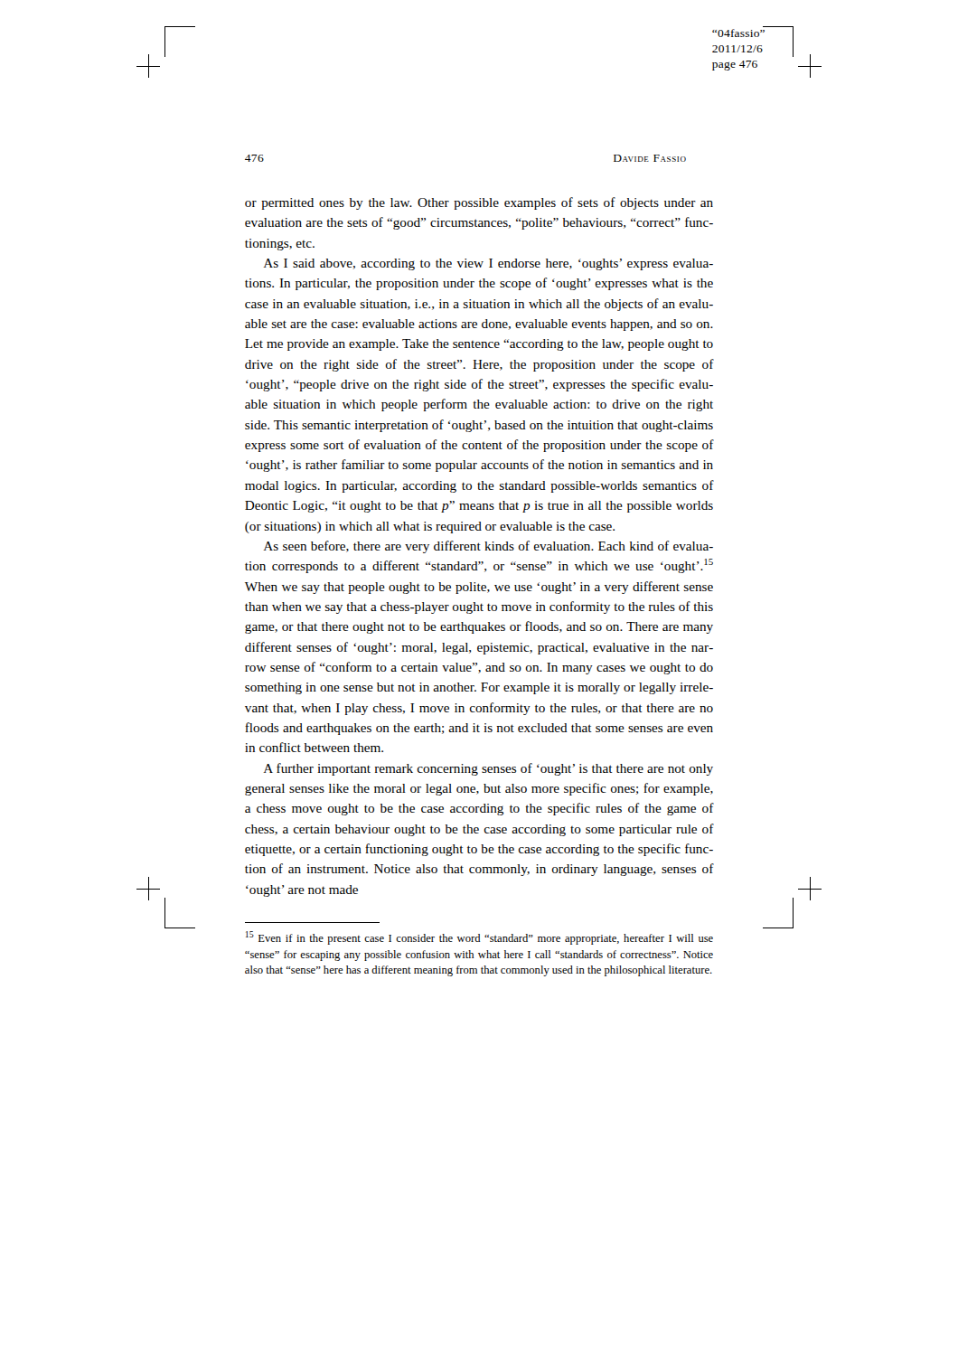“04fassio”
2011/12/6
page 476
476 Davide Fassio
or permitted ones by the law. Other possible examples of sets of objects under an evaluation are the sets of “good” circumstances, “polite” behaviours, “correct” functionings, etc.
As I said above, according to the view I endorse here, ‘oughts’ express evaluations. In particular, the proposition under the scope of ‘ought’ expresses what is the case in an evaluable situation, i.e., in a situation in which all the objects of an evaluable set are the case: evaluable actions are done, evaluable events happen, and so on. Let me provide an example. Take the sentence “according to the law, people ought to drive on the right side of the street”. Here, the proposition under the scope of ‘ought’, “people drive on the right side of the street”, expresses the specific evaluable situation in which people perform the evaluable action: to drive on the right side. This semantic interpretation of ‘ought’, based on the intuition that ought-claims express some sort of evaluation of the content of the proposition under the scope of ‘ought’, is rather familiar to some popular accounts of the notion in semantics and in modal logics. In particular, according to the standard possible-worlds semantics of Deontic Logic, “it ought to be that p” means that p is true in all the possible worlds (or situations) in which all what is required or evaluable is the case.
As seen before, there are very different kinds of evaluation. Each kind of evaluation corresponds to a different “standard”, or “sense” in which we use ‘ought’.15 When we say that people ought to be polite, we use ‘ought’ in a very different sense than when we say that a chess-player ought to move in conformity to the rules of this game, or that there ought not to be earthquakes or floods, and so on. There are many different senses of ‘ought’: moral, legal, epistemic, practical, evaluative in the narrow sense of “conform to a certain value”, and so on. In many cases we ought to do something in one sense but not in another. For example it is morally or legally irrelevant that, when I play chess, I move in conformity to the rules, or that there are no floods and earthquakes on the earth; and it is not excluded that some senses are even in conflict between them.
A further important remark concerning senses of ‘ought’ is that there are not only general senses like the moral or legal one, but also more specific ones; for example, a chess move ought to be the case according to the specific rules of the game of chess, a certain behaviour ought to be the case according to some particular rule of etiquette, or a certain functioning ought to be the case according to the specific function of an instrument. Notice also that commonly, in ordinary language, senses of ‘ought’ are not made
15 Even if in the present case I consider the word “standard” more appropriate, hereafter I will use “sense” for escaping any possible confusion with what here I call “standards of correctness”. Notice also that “sense” here has a different meaning from that commonly used in the philosophical literature.